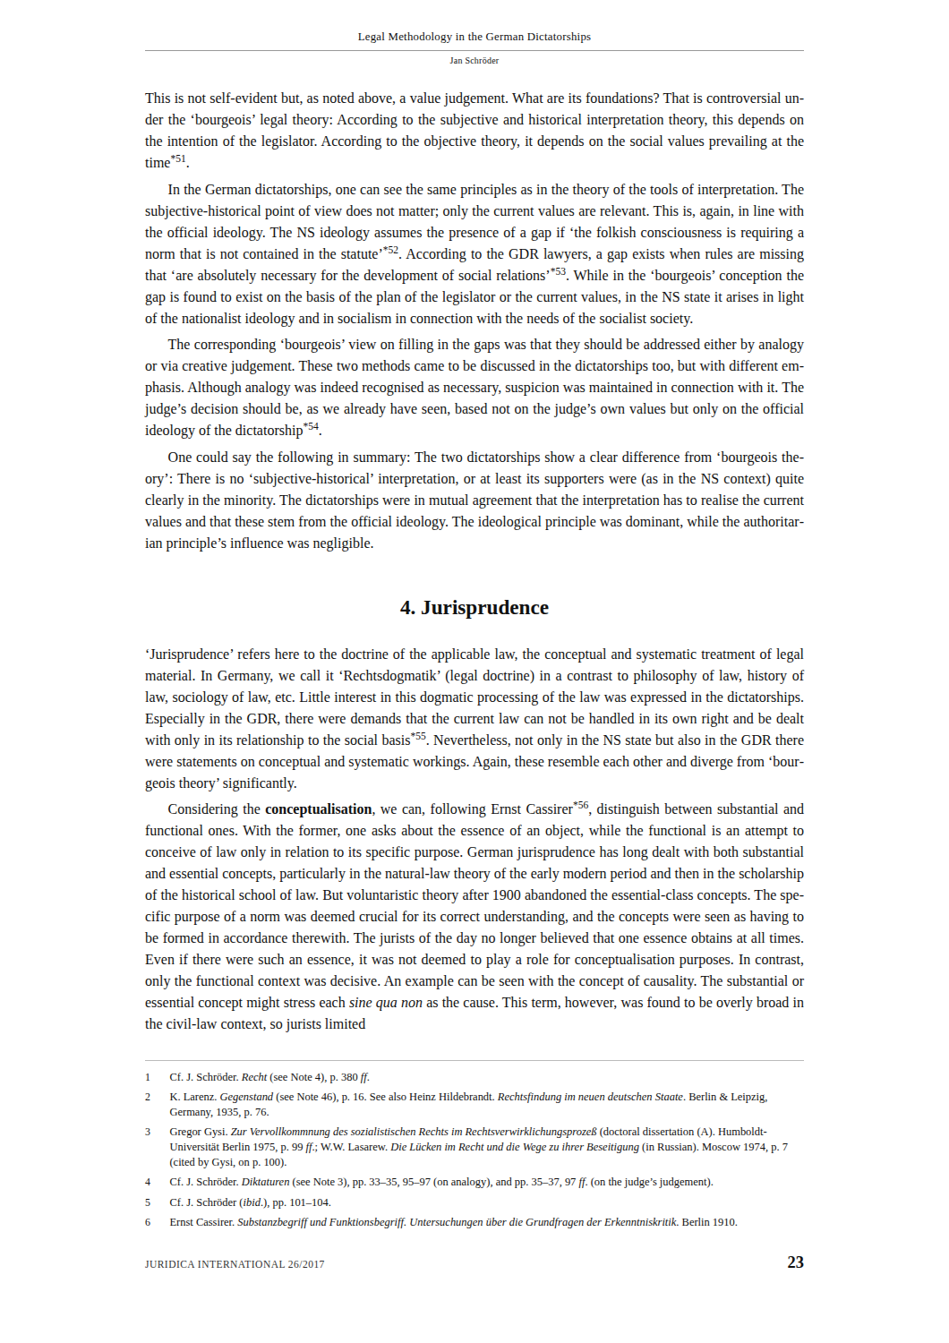Legal Methodology in the German Dictatorships
Jan Schröder
This is not self-evident but, as noted above, a value judgement. What are its foundations? That is controversial under the ‘bourgeois’ legal theory: According to the subjective and historical interpretation theory, this depends on the intention of the legislator. According to the objective theory, it depends on the social values prevailing at the time*51.
In the German dictatorships, one can see the same principles as in the theory of the tools of interpretation. The subjective-historical point of view does not matter; only the current values are relevant. This is, again, in line with the official ideology. The NS ideology assumes the presence of a gap if ‘the folkish consciousness is requiring a norm that is not contained in the statute’*52. According to the GDR lawyers, a gap exists when rules are missing that ‘are absolutely necessary for the development of social relations’*53. While in the ‘bourgeois’ conception the gap is found to exist on the basis of the plan of the legislator or the current values, in the NS state it arises in light of the nationalist ideology and in socialism in connection with the needs of the socialist society.
The corresponding ‘bourgeois’ view on filling in the gaps was that they should be addressed either by analogy or via creative judgement. These two methods came to be discussed in the dictatorships too, but with different emphasis. Although analogy was indeed recognised as necessary, suspicion was maintained in connection with it. The judge’s decision should be, as we already have seen, based not on the judge’s own values but only on the official ideology of the dictatorship*54.
One could say the following in summary: The two dictatorships show a clear difference from ‘bourgeois theory’: There is no ‘subjective-historical’ interpretation, or at least its supporters were (as in the NS context) quite clearly in the minority. The dictatorships were in mutual agreement that the interpretation has to realise the current values and that these stem from the official ideology. The ideological principle was dominant, while the authoritarian principle’s influence was negligible.
4. Jurisprudence
‘Jurisprudence’ refers here to the doctrine of the applicable law, the conceptual and systematic treatment of legal material. In Germany, we call it ‘Rechtsdogmatik’ (legal doctrine) in a contrast to philosophy of law, history of law, sociology of law, etc. Little interest in this dogmatic processing of the law was expressed in the dictatorships. Especially in the GDR, there were demands that the current law can not be handled in its own right and be dealt with only in its relationship to the social basis*55. Nevertheless, not only in the NS state but also in the GDR there were statements on conceptual and systematic workings. Again, these resemble each other and diverge from ‘bourgeois theory’ significantly.
Considering the conceptualisation, we can, following Ernst Cassirer*56, distinguish between substantial and functional ones. With the former, one asks about the essence of an object, while the functional is an attempt to conceive of law only in relation to its specific purpose. German jurisprudence has long dealt with both substantial and essential concepts, particularly in the natural-law theory of the early modern period and then in the scholarship of the historical school of law. But voluntaristic theory after 1900 abandoned the essential-class concepts. The specific purpose of a norm was deemed crucial for its correct understanding, and the concepts were seen as having to be formed in accordance therewith. The jurists of the day no longer believed that one essence obtains at all times. Even if there were such an essence, it was not deemed to play a role for conceptualisation purposes. In contrast, only the functional context was decisive. An example can be seen with the concept of causality. The substantial or essential concept might stress each sine qua non as the cause. This term, however, was found to be overly broad in the civil-law context, so jurists limited
Cf. J. Schröder. Recht (see Note 4), p. 380 ff.
K. Larenz. Gegenstand (see Note 46), p. 16. See also Heinz Hildebrandt. Rechtsfindung im neuen deutschen Staate. Berlin & Leipzig, Germany, 1935, p. 76.
Gregor Gysi. Zur Vervollkommnung des sozialistischen Rechts im Rechtsverwirklichungsprozeß (doctoral dissertation (A). Humboldt-Universität Berlin 1975, p. 99 ff.; W.W. Lasarew. Die Lücken im Recht und die Wege zu ihrer Beseitigung (in Russian). Moscow 1974, p. 7 (cited by Gysi, on p. 100).
Cf. J. Schröder. Diktaturen (see Note 3), pp. 33–35, 95–97 (on analogy), and pp. 35–37, 97 ff. (on the judge’s judgement).
Cf. J. Schröder (ibid.), pp. 101–104.
Ernst Cassirer. Substanzbegriff und Funktionsbegriff. Untersuchungen über die Grundfragen der Erkenntniskritik. Berlin 1910.
JURIDICA INTERNATIONAL 26/2017
23